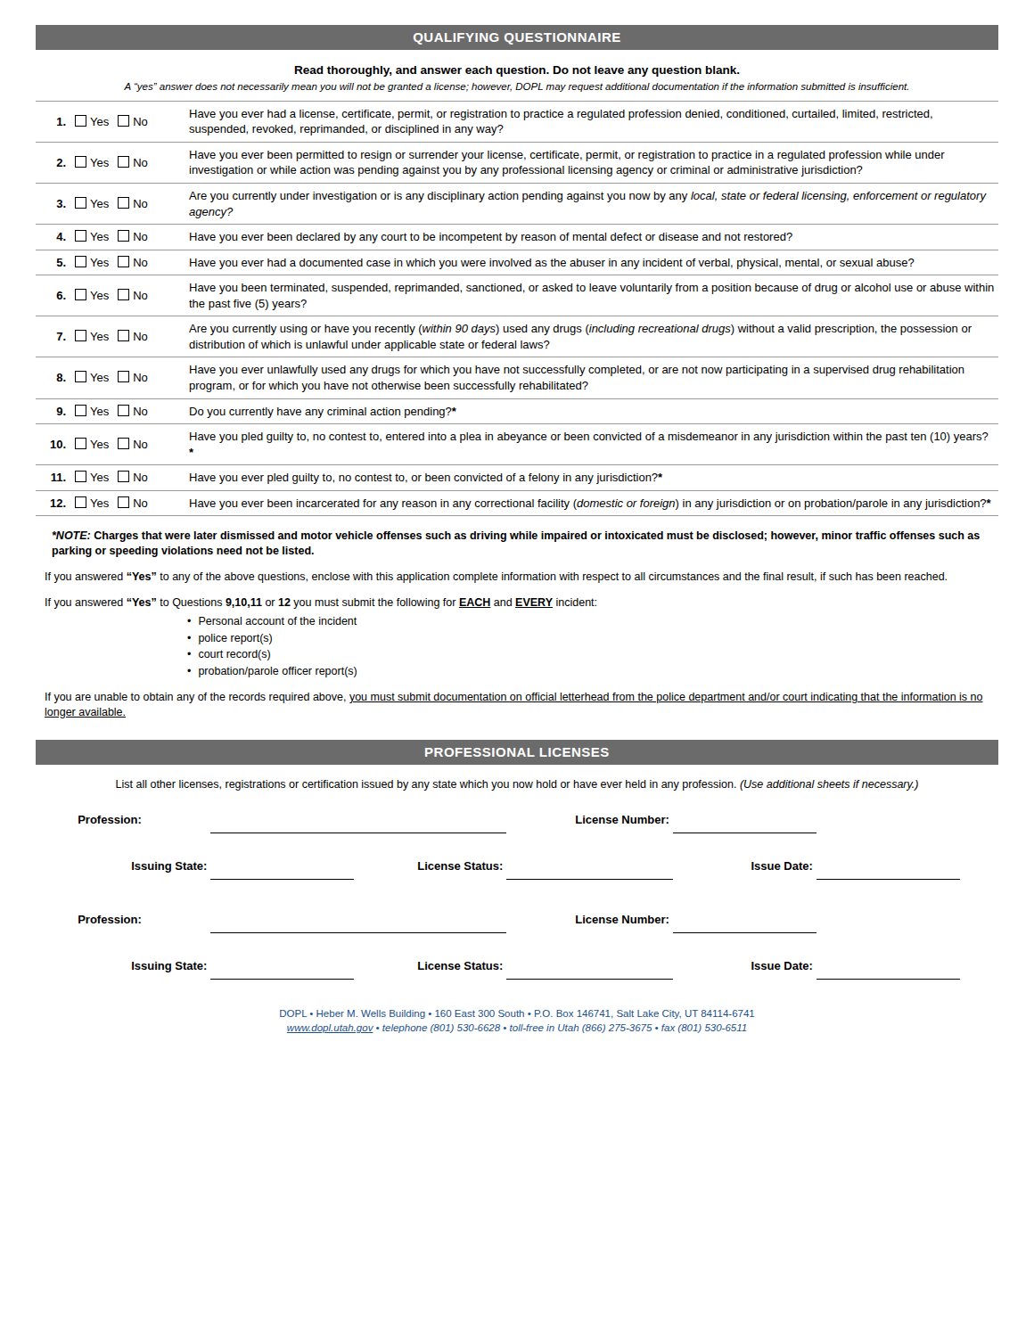QUALIFYING QUESTIONNAIRE
Read thoroughly, and answer each question. Do not leave any question blank.
A “yes” answer does not necessarily mean you will not be granted a license; however, DOPL may request additional documentation if the information submitted is insufficient.
| 1. | Yes No | Have you ever had a license, certificate, permit, or registration to practice a regulated profession denied, conditioned, curtailed, limited, restricted, suspended, revoked, reprimanded, or disciplined in any way? |
| 2. | Yes No | Have you ever been permitted to resign or surrender your license, certificate, permit, or registration to practice in a regulated profession while under investigation or while action was pending against you by any professional licensing agency or criminal or administrative jurisdiction? |
| 3. | Yes No | Are you currently under investigation or is any disciplinary action pending against you now by any local, state or federal licensing, enforcement or regulatory agency? |
| 4. | Yes No | Have you ever been declared by any court to be incompetent by reason of mental defect or disease and not restored? |
| 5. | Yes No | Have you ever had a documented case in which you were involved as the abuser in any incident of verbal, physical, mental, or sexual abuse? |
| 6. | Yes No | Have you been terminated, suspended, reprimanded, sanctioned, or asked to leave voluntarily from a position because of drug or alcohol use or abuse within the past five (5) years? |
| 7. | Yes No | Are you currently using or have you recently ( within 90 days ) used any drugs ( including recreational drugs ) without a valid prescription, the possession or distribution of which is unlawful under applicable state or federal laws? |
| 8. | Yes No | Have you ever unlawfully used any drugs for which you have not successfully completed, or are not now participating in a supervised drug rehabilitation program, or for which you have not otherwise been successfully rehabilitated? |
| 9. | Yes No | Do you currently have any criminal action pending? * |
| 10. | Yes No | Have you pled guilty to, no contest to, entered into a plea in abeyance or been convicted of a misdemeanor in any jurisdiction within the past ten (10) years? * |
| 11. | Yes No | Have you ever pled guilty to, no contest to, or been convicted of a felony in any jurisdiction? * |
| 12. | Yes No | Have you ever been incarcerated for any reason in any correctional facility ( domestic or foreign ) in any jurisdiction or on probation/parole in any jurisdiction? * |
*NOTE: Charges that were later dismissed and motor vehicle offenses such as driving while impaired or intoxicated must be disclosed; however, minor traffic offenses such as parking or speeding violations need not be listed.
If you answered “Yes” to any of the above questions, enclose with this application complete information with respect to all circumstances and the final result, if such has been reached.
If you answered “Yes” to Questions 9,10,11 or 12 you must submit the following for EACH and EVERY incident:
Personal account of the incident
police report(s)
court record(s)
probation/parole officer report(s)
If you are unable to obtain any of the records required above, you must submit documentation on official letterhead from the police department and/or court indicating that the information is no longer available.
PROFESSIONAL LICENSES
List all other licenses, registrations or certification issued by any state which you now hold or have ever held in any profession. (Use additional sheets if necessary.)
| Profession: | | License Number: | |
| Issuing State: | | License Status: | | Issue Date: | |
| Profession: | | License Number: | |
| Issuing State: | | License Status: | | Issue Date: | |
DOPL • Heber M. Wells Building • 160 East 300 South • P.O. Box 146741, Salt Lake City, UT 84114-6741
www.dopl.utah.gov • telephone (801) 530-6628 • toll-free in Utah (866) 275-3675 • fax (801) 530-6511